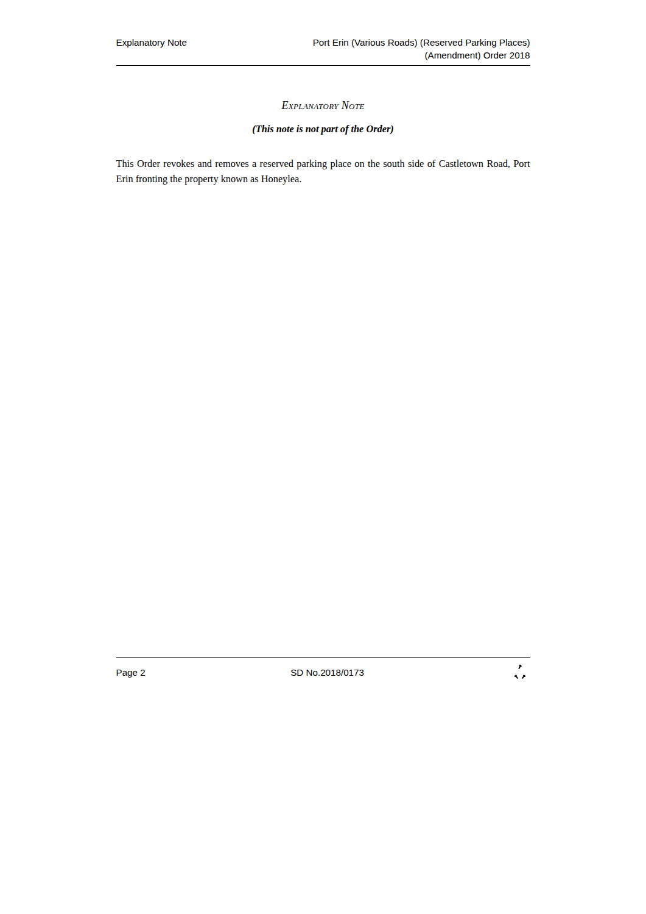Explanatory Note
Port Erin (Various Roads) (Reserved Parking Places)
(Amendment) Order 2018
Explanatory Note
(This note is not part of the Order)
This Order revokes and removes a reserved parking place on the south side of Castletown Road, Port Erin fronting the property known as Honeylea.
Page 2
SD No.2018/0173